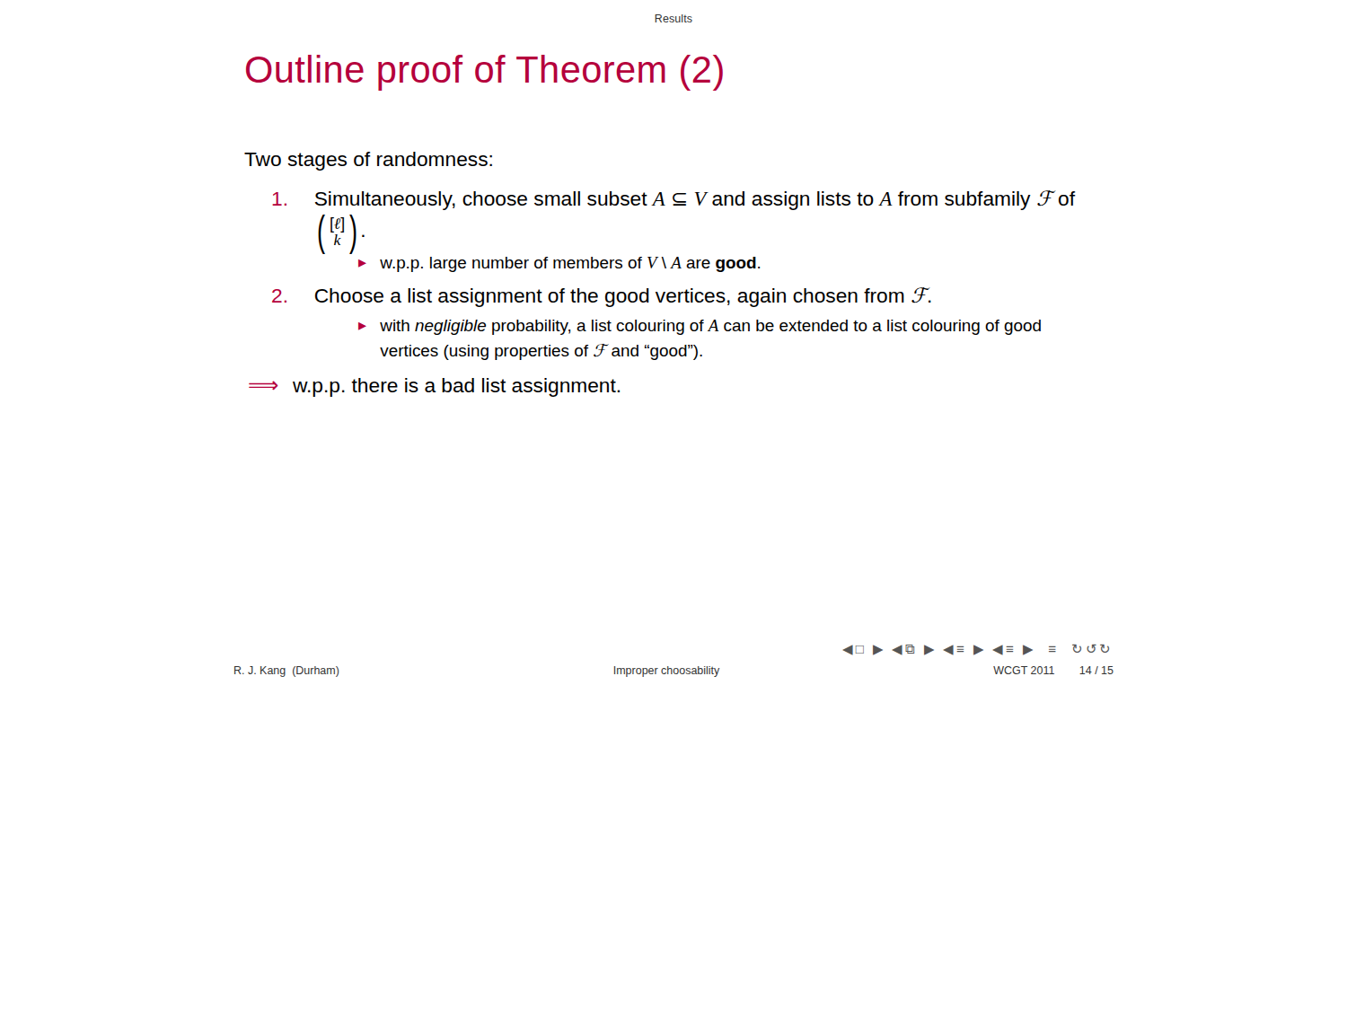Results
Outline proof of Theorem (2)
Two stages of randomness:
Simultaneously, choose small subset A ⊆ V and assign lists to A from subfamily ℱ of ([ℓ] k).
w.p.p. large number of members of V \ A are good.
Choose a list assignment of the good vertices, again chosen from ℱ.
with negligible probability, a list colouring of A can be extended to a list colouring of good vertices (using properties of ℱ and “good”).
⟹ w.p.p. there is a bad list assignment.
◀□ ▶ ◀⧉ ▶ ◀≡ ▶ ◀≡ ▶ ≡ ↻↺↻
R. J. Kang (Durham)
Improper choosability
WCGT 201114 / 15